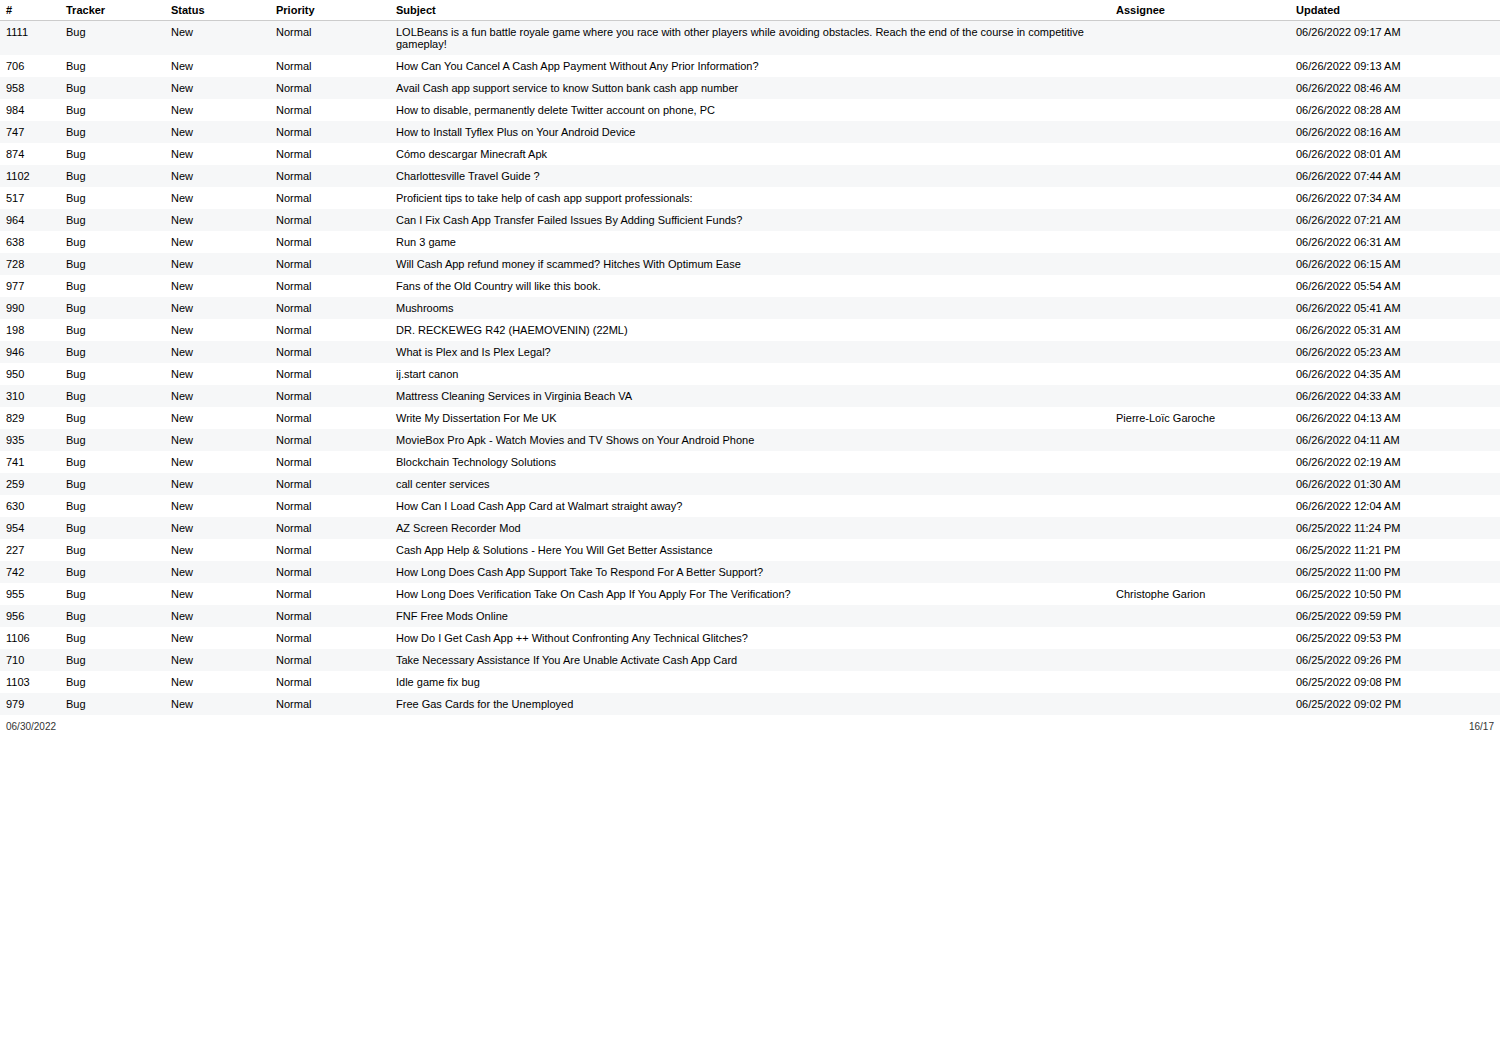| # | Tracker | Status | Priority | Subject | Assignee | Updated |
| --- | --- | --- | --- | --- | --- | --- |
| 1111 | Bug | New | Normal | LOLBeans is a fun battle royale game where you race with other players while avoiding obstacles. Reach the end of the course in competitive gameplay! | | 06/26/2022 09:17 AM |
| 706 | Bug | New | Normal | How Can You Cancel A Cash App Payment Without Any Prior Information? | | 06/26/2022 09:13 AM |
| 958 | Bug | New | Normal | Avail Cash app support service to know Sutton bank cash app number | | 06/26/2022 08:46 AM |
| 984 | Bug | New | Normal | How to disable, permanently delete Twitter account on phone, PC | | 06/26/2022 08:28 AM |
| 747 | Bug | New | Normal | How to Install Tyflex Plus on Your Android Device | | 06/26/2022 08:16 AM |
| 874 | Bug | New | Normal | Cómo descargar Minecraft Apk | | 06/26/2022 08:01 AM |
| 1102 | Bug | New | Normal | Charlottesville Travel Guide ? | | 06/26/2022 07:44 AM |
| 517 | Bug | New | Normal | Proficient tips to take help of cash app support professionals: | | 06/26/2022 07:34 AM |
| 964 | Bug | New | Normal | Can I Fix Cash App Transfer Failed Issues By Adding Sufficient Funds? | | 06/26/2022 07:21 AM |
| 638 | Bug | New | Normal | Run 3 game | | 06/26/2022 06:31 AM |
| 728 | Bug | New | Normal | Will Cash App refund money if scammed? Hitches With Optimum Ease | | 06/26/2022 06:15 AM |
| 977 | Bug | New | Normal | Fans of the Old Country will like this book. | | 06/26/2022 05:54 AM |
| 990 | Bug | New | Normal | Mushrooms | | 06/26/2022 05:41 AM |
| 198 | Bug | New | Normal | DR. RECKEWEG R42 (HAEMOVENIN) (22ML) | | 06/26/2022 05:31 AM |
| 946 | Bug | New | Normal | What is Plex and Is Plex Legal? | | 06/26/2022 05:23 AM |
| 950 | Bug | New | Normal | ij.start canon | | 06/26/2022 04:35 AM |
| 310 | Bug | New | Normal | Mattress Cleaning Services in Virginia Beach VA | | 06/26/2022 04:33 AM |
| 829 | Bug | New | Normal | Write My Dissertation For Me UK | Pierre-Loïc Garoche | 06/26/2022 04:13 AM |
| 935 | Bug | New | Normal | MovieBox Pro Apk - Watch Movies and TV Shows on Your Android Phone | | 06/26/2022 04:11 AM |
| 741 | Bug | New | Normal | Blockchain Technology Solutions | | 06/26/2022 02:19 AM |
| 259 | Bug | New | Normal | call center services | | 06/26/2022 01:30 AM |
| 630 | Bug | New | Normal | How Can I Load Cash App Card at Walmart straight away? | | 06/26/2022 12:04 AM |
| 954 | Bug | New | Normal | AZ Screen Recorder Mod | | 06/25/2022 11:24 PM |
| 227 | Bug | New | Normal | Cash App Help & Solutions - Here You Will Get Better Assistance | | 06/25/2022 11:21 PM |
| 742 | Bug | New | Normal | How Long Does Cash App Support Take To Respond For A Better Support? | | 06/25/2022 11:00 PM |
| 955 | Bug | New | Normal | How Long Does Verification Take On Cash App If You Apply For The Verification? | Christophe Garion | 06/25/2022 10:50 PM |
| 956 | Bug | New | Normal | FNF Free Mods Online | | 06/25/2022 09:59 PM |
| 1106 | Bug | New | Normal | How Do I Get Cash App ++ Without Confronting Any Technical Glitches? | | 06/25/2022 09:53 PM |
| 710 | Bug | New | Normal | Take Necessary Assistance If You Are Unable Activate Cash App Card | | 06/25/2022 09:26 PM |
| 1103 | Bug | New | Normal | Idle game fix bug | | 06/25/2022 09:08 PM |
| 979 | Bug | New | Normal | Free Gas Cards for the Unemployed | | 06/25/2022 09:02 PM |
06/30/2022 16/17